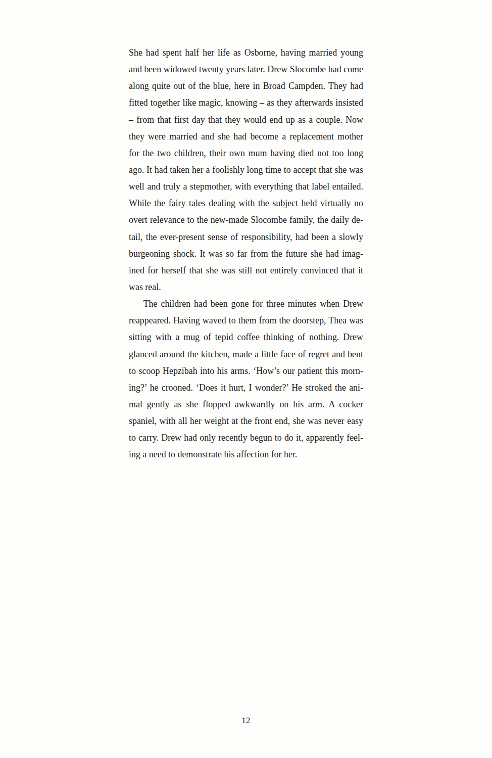She had spent half her life as Osborne, having married young and been widowed twenty years later. Drew Slocombe had come along quite out of the blue, here in Broad Campden. They had fitted together like magic, knowing – as they afterwards insisted – from that first day that they would end up as a couple. Now they were married and she had become a replacement mother for the two children, their own mum having died not too long ago. It had taken her a foolishly long time to accept that she was well and truly a stepmother, with everything that label entailed. While the fairy tales dealing with the subject held virtually no overt relevance to the new-made Slocombe family, the daily detail, the ever-present sense of responsibility, had been a slowly burgeoning shock. It was so far from the future she had imagined for herself that she was still not entirely convinced that it was real.
The children had been gone for three minutes when Drew reappeared. Having waved to them from the doorstep, Thea was sitting with a mug of tepid coffee thinking of nothing. Drew glanced around the kitchen, made a little face of regret and bent to scoop Hepzibah into his arms. ‘How’s our patient this morning?’ he crooned. ‘Does it hurt, I wonder?’ He stroked the animal gently as she flopped awkwardly on his arm. A cocker spaniel, with all her weight at the front end, she was never easy to carry. Drew had only recently begun to do it, apparently feeling a need to demonstrate his affection for her.
12